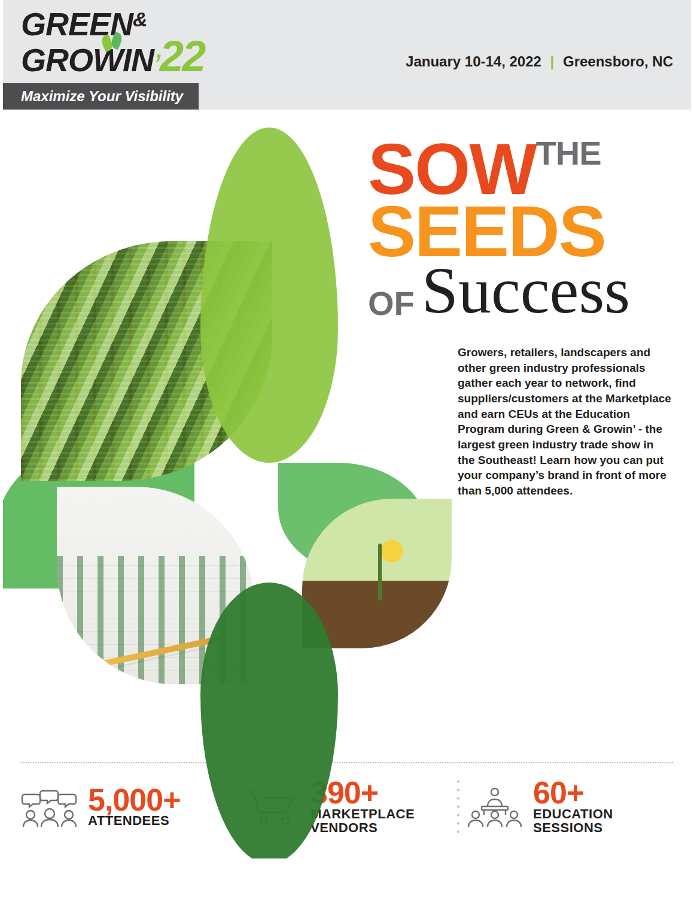GREEN&
GROW IN’22
January 10-14, 2022 | Greensboro, NC
Maximize Your Visibility
SOW THE SEEDS OF Success
Growers, retailers, landscapers and other green industry professionals gather each year to network, find suppliers/customers at the Marketplace and earn CEUs at the Education Program during Green & Growin’ - the largest green industry trade show in the Southeast! Learn how you can put your company’s brand in front of more than 5,000 attendees.
5,000+
ATTENDEES
390+
MARKETPLACE
VENDORS
60+
EDUCATION
SESSIONS